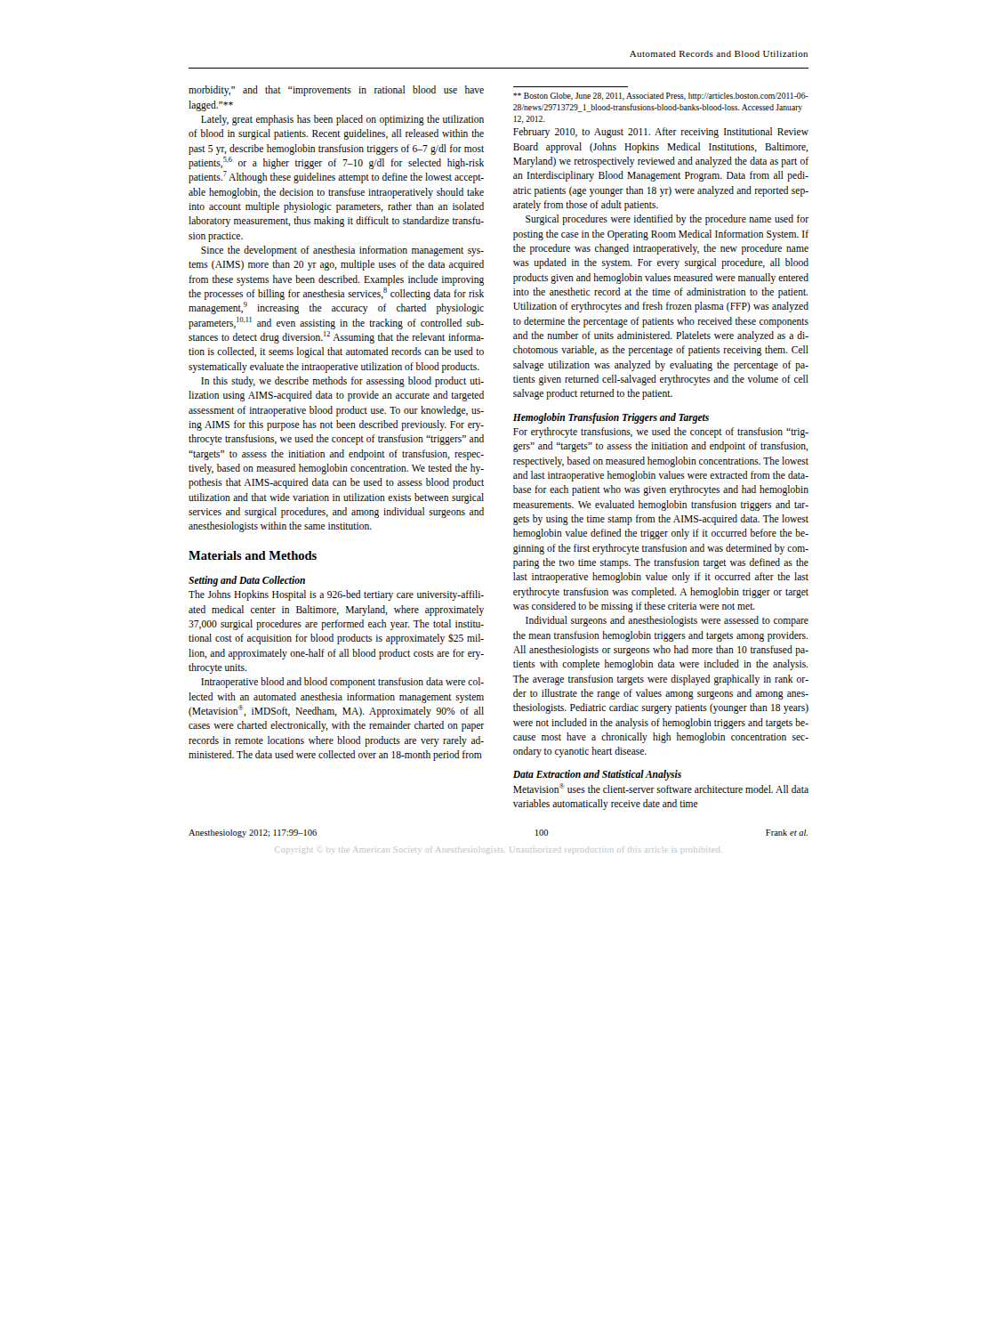Automated Records and Blood Utilization
morbidity,” and that “improvements in rational blood use have lagged.”**
Lately, great emphasis has been placed on optimizing the utilization of blood in surgical patients. Recent guidelines, all released within the past 5 yr, describe hemoglobin transfusion triggers of 6–7 g/dl for most patients,5,6 or a higher trigger of 7–10 g/dl for selected high-risk patients.7 Although these guidelines attempt to define the lowest acceptable hemoglobin, the decision to transfuse intraoperatively should take into account multiple physiologic parameters, rather than an isolated laboratory measurement, thus making it difficult to standardize transfusion practice.
Since the development of anesthesia information management systems (AIMS) more than 20 yr ago, multiple uses of the data acquired from these systems have been described. Examples include improving the processes of billing for anesthesia services,8 collecting data for risk management,9 increasing the accuracy of charted physiologic parameters,10,11 and even assisting in the tracking of controlled substances to detect drug diversion.12 Assuming that the relevant information is collected, it seems logical that automated records can be used to systematically evaluate the intraoperative utilization of blood products.
In this study, we describe methods for assessing blood product utilization using AIMS-acquired data to provide an accurate and targeted assessment of intraoperative blood product use. To our knowledge, using AIMS for this purpose has not been described previously. For erythrocyte transfusions, we used the concept of transfusion “triggers” and “targets” to assess the initiation and endpoint of transfusion, respectively, based on measured hemoglobin concentration. We tested the hypothesis that AIMS-acquired data can be used to assess blood product utilization and that wide variation in utilization exists between surgical services and surgical procedures, and among individual surgeons and anesthesiologists within the same institution.
Materials and Methods
Setting and Data Collection
The Johns Hopkins Hospital is a 926-bed tertiary care university-affiliated medical center in Baltimore, Maryland, where approximately 37,000 surgical procedures are performed each year. The total institutional cost of acquisition for blood products is approximately $25 million, and approximately one-half of all blood product costs are for erythrocyte units.
Intraoperative blood and blood component transfusion data were collected with an automated anesthesia information management system (Metavision®, iMDSoft, Needham, MA). Approximately 90% of all cases were charted electronically, with the remainder charted on paper records in remote locations where blood products are very rarely administered. The data used were collected over an 18-month period from
** Boston Globe, June 28, 2011, Associated Press, http://articles.boston.com/2011-06-28/news/29713729_1_blood-transfusions-blood-banks-blood-loss. Accessed January 12, 2012.
February 2010, to August 2011. After receiving Institutional Review Board approval (Johns Hopkins Medical Institutions, Baltimore, Maryland) we retrospectively reviewed and analyzed the data as part of an Interdisciplinary Blood Management Program. Data from all pediatric patients (age younger than 18 yr) were analyzed and reported separately from those of adult patients.
Surgical procedures were identified by the procedure name used for posting the case in the Operating Room Medical Information System. If the procedure was changed intraoperatively, the new procedure name was updated in the system. For every surgical procedure, all blood products given and hemoglobin values measured were manually entered into the anesthetic record at the time of administration to the patient. Utilization of erythrocytes and fresh frozen plasma (FFP) was analyzed to determine the percentage of patients who received these components and the number of units administered. Platelets were analyzed as a dichotomous variable, as the percentage of patients receiving them. Cell salvage utilization was analyzed by evaluating the percentage of patients given returned cell-salvaged erythrocytes and the volume of cell salvage product returned to the patient.
Hemoglobin Transfusion Triggers and Targets
For erythrocyte transfusions, we used the concept of transfusion “triggers” and “targets” to assess the initiation and endpoint of transfusion, respectively, based on measured hemoglobin concentrations. The lowest and last intraoperative hemoglobin values were extracted from the database for each patient who was given erythrocytes and had hemoglobin measurements. We evaluated hemoglobin transfusion triggers and targets by using the time stamp from the AIMS-acquired data. The lowest hemoglobin value defined the trigger only if it occurred before the beginning of the first erythrocyte transfusion and was determined by comparing the two time stamps. The transfusion target was defined as the last intraoperative hemoglobin value only if it occurred after the last erythrocyte transfusion was completed. A hemoglobin trigger or target was considered to be missing if these criteria were not met.
Individual surgeons and anesthesiologists were assessed to compare the mean transfusion hemoglobin triggers and targets among providers. All anesthesiologists or surgeons who had more than 10 transfused patients with complete hemoglobin data were included in the analysis. The average transfusion targets were displayed graphically in rank order to illustrate the range of values among surgeons and among anesthesiologists. Pediatric cardiac surgery patients (younger than 18 years) were not included in the analysis of hemoglobin triggers and targets because most have a chronically high hemoglobin concentration secondary to cyanotic heart disease.
Data Extraction and Statistical Analysis
Metavision® uses the client-server software architecture model. All data variables automatically receive date and time
Anesthesiology 2012; 117:99–106
100
Frank et al.
Copyright © by the American Society of Anesthesiologists. Unauthorized reproduction of this article is prohibited.